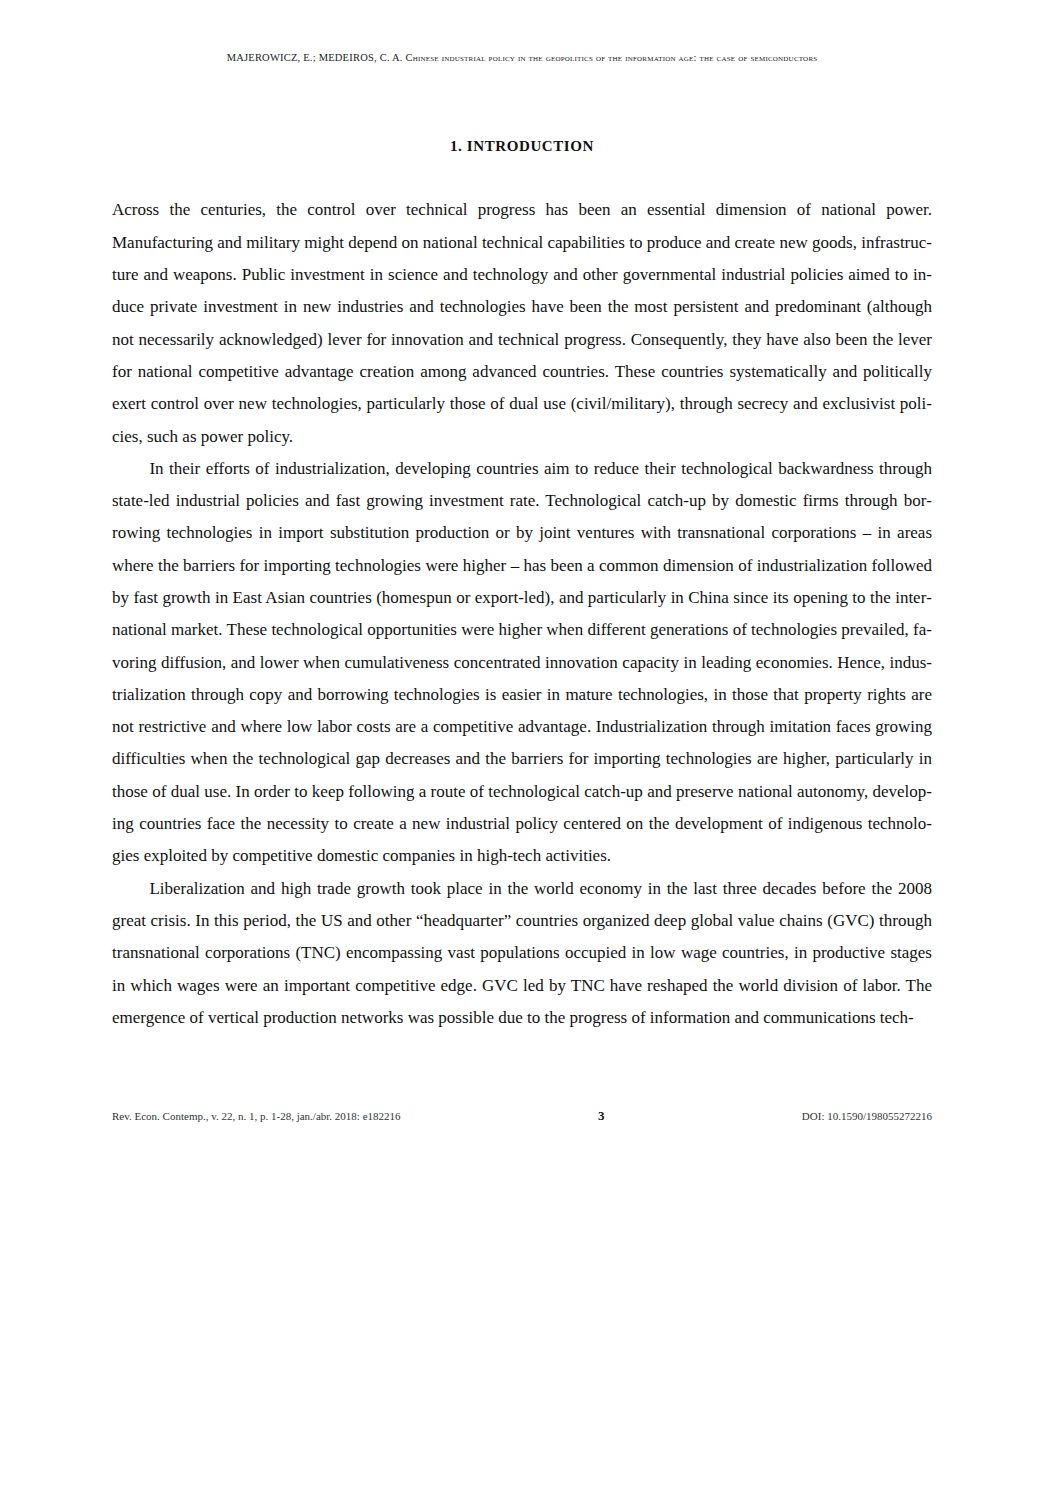MAJEROWICZ, E.; MEDEIROS, C. A. Chinese industrial policy in the geopolitics of the information age: the case of semiconductors
1. Introduction
Across the centuries, the control over technical progress has been an essential dimension of national power. Manufacturing and military might depend on national technical capabilities to produce and create new goods, infrastructure and weapons. Public investment in science and technology and other governmental industrial policies aimed to induce private investment in new industries and technologies have been the most persistent and predominant (although not necessarily acknowledged) lever for innovation and technical progress. Consequently, they have also been the lever for national competitive advantage creation among advanced countries. These countries systematically and politically exert control over new technologies, particularly those of dual use (civil/military), through secrecy and exclusivist policies, such as power policy.
In their efforts of industrialization, developing countries aim to reduce their technological backwardness through state-led industrial policies and fast growing investment rate. Technological catch-up by domestic firms through borrowing technologies in import substitution production or by joint ventures with transnational corporations – in areas where the barriers for importing technologies were higher – has been a common dimension of industrialization followed by fast growth in East Asian countries (homespun or export-led), and particularly in China since its opening to the international market. These technological opportunities were higher when different generations of technologies prevailed, favoring diffusion, and lower when cumulativeness concentrated innovation capacity in leading economies. Hence, industrialization through copy and borrowing technologies is easier in mature technologies, in those that property rights are not restrictive and where low labor costs are a competitive advantage. Industrialization through imitation faces growing difficulties when the technological gap decreases and the barriers for importing technologies are higher, particularly in those of dual use. In order to keep following a route of technological catch-up and preserve national autonomy, developing countries face the necessity to create a new industrial policy centered on the development of indigenous technologies exploited by competitive domestic companies in high-tech activities.
Liberalization and high trade growth took place in the world economy in the last three decades before the 2008 great crisis. In this period, the US and other “headquarter” countries organized deep global value chains (GVC) through transnational corporations (TNC) encompassing vast populations occupied in low wage countries, in productive stages in which wages were an important competitive edge. GVC led by TNC have reshaped the world division of labor. The emergence of vertical production networks was possible due to the progress of information and communications tech-
Rev. Econ. Contemp., v. 22, n. 1, p. 1-28, jan./abr. 2018: e182216 3 DOI: 10.1590/198055272216